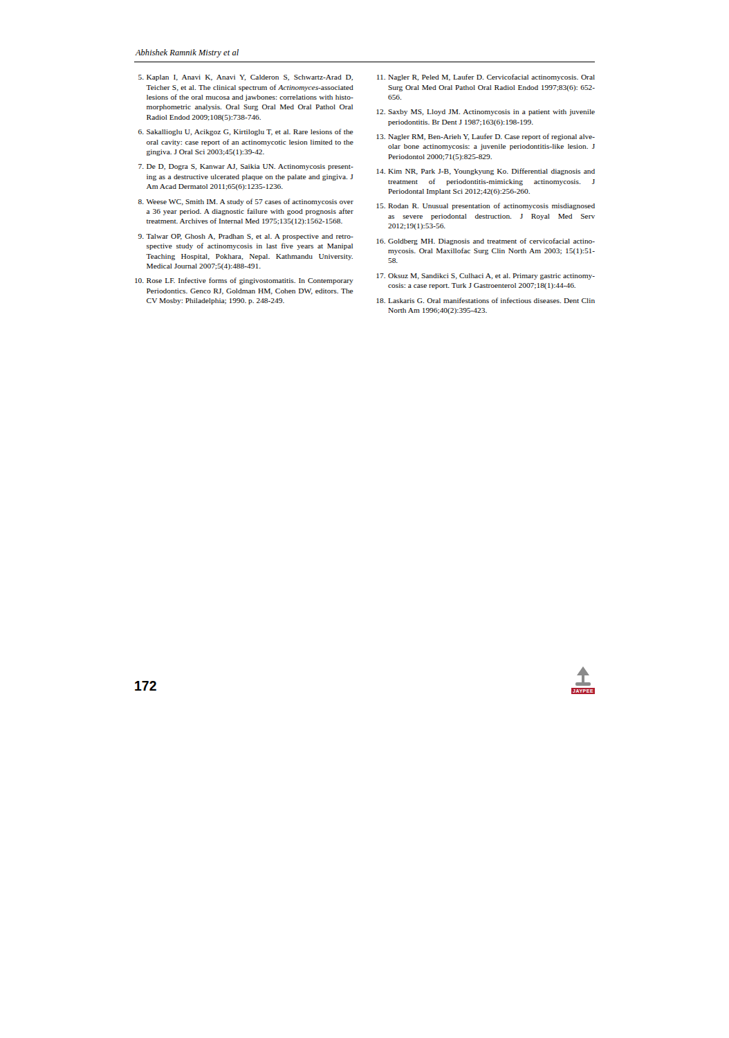Abhishek Ramnik Mistry et al
5. Kaplan I, Anavi K, Anavi Y, Calderon S, Schwartz-Arad D, Teicher S, et al. The clinical spectrum of Actinomyces-associated lesions of the oral mucosa and jawbones: correlations with histomorphometric analysis. Oral Surg Oral Med Oral Pathol Oral Radiol Endod 2009;108(5):738-746.
6. Sakallioglu U, Acikgoz G, Kirtiloglu T, et al. Rare lesions of the oral cavity: case report of an actinomycotic lesion limited to the gingiva. J Oral Sci 2003;45(1):39-42.
7. De D, Dogra S, Kanwar AJ, Saikia UN. Actinomycosis presenting as a destructive ulcerated plaque on the palate and gingiva. J Am Acad Dermatol 2011;65(6):1235-1236.
8. Weese WC, Smith IM. A study of 57 cases of actinomycosis over a 36 year period. A diagnostic failure with good prognosis after treatment. Archives of Internal Med 1975;135(12):1562-1568.
9. Talwar OP, Ghosh A, Pradhan S, et al. A prospective and retrospective study of actinomycosis in last five years at Manipal Teaching Hospital, Pokhara, Nepal. Kathmandu University. Medical Journal 2007;5(4):488-491.
10. Rose LF. Infective forms of gingivostomatitis. In Contemporary Periodontics. Genco RJ, Goldman HM, Cohen DW, editors. The CV Mosby: Philadelphia; 1990. p. 248-249.
11. Nagler R, Peled M, Laufer D. Cervicofacial actinomycosis. Oral Surg Oral Med Oral Pathol Oral Radiol Endod 1997;83(6): 652-656.
12. Saxby MS, Lloyd JM. Actinomycosis in a patient with juvenile periodontitis. Br Dent J 1987;163(6):198-199.
13. Nagler RM, Ben-Arieh Y, Laufer D. Case report of regional alveolar bone actinomycosis: a juvenile periodontitis-like lesion. J Periodontol 2000;71(5):825-829.
14. Kim NR, Park J-B, Youngkyung Ko. Differential diagnosis and treatment of periodontitis-mimicking actinomycosis. J Periodontal Implant Sci 2012;42(6):256-260.
15. Rodan R. Unusual presentation of actinomycosis misdiagnosed as severe periodontal destruction. J Royal Med Serv 2012;19(1):53-56.
16. Goldberg MH. Diagnosis and treatment of cervicofacial actinomycosis. Oral Maxillofac Surg Clin North Am 2003; 15(1):51-58.
17. Oksuz M, Sandikci S, Culhaci A, et al. Primary gastric actinomycosis: a case report. Turk J Gastroenterol 2007;18(1):44-46.
18. Laskaris G. Oral manifestations of infectious diseases. Dent Clin North Am 1996;40(2):395-423.
172
JAYPEE